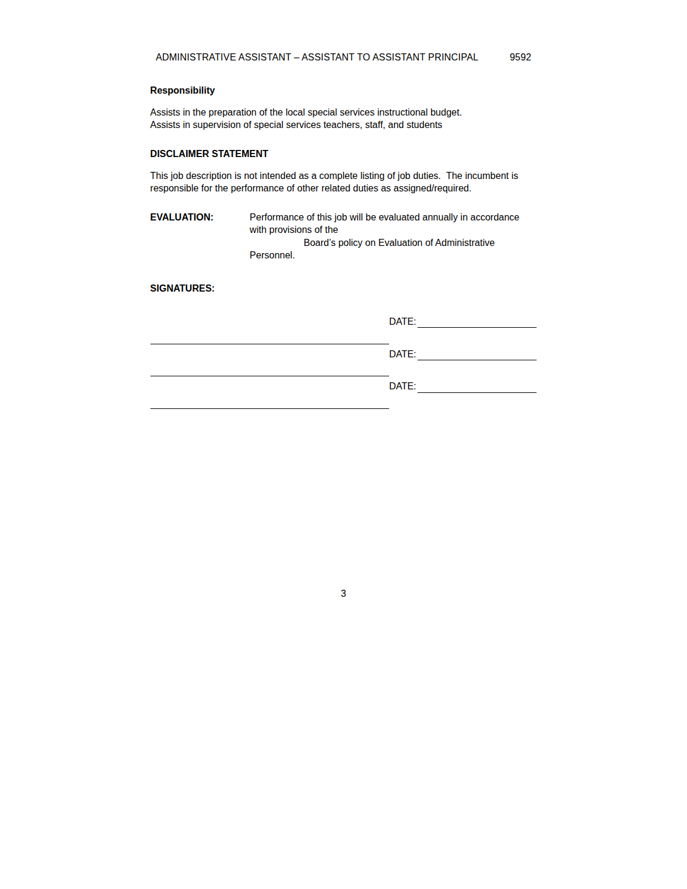ADMINISTRATIVE ASSISTANT – ASSISTANT TO ASSISTANT PRINCIPAL 9592
Responsibility
Assists in the preparation of the local special services instructional budget.
Assists in supervision of special services teachers, staff, and students
DISCLAIMER STATEMENT
This job description is not intended as a complete listing of job duties. The incumbent is responsible for the performance of other related duties as assigned/required.
EVALUATION:
Performance of this job will be evaluated annually in accordance with provisions of the Board’s policy on Evaluation of Administrative Personnel.
SIGNATURES:
| | DATE: |
| | DATE: |
| | DATE: |
3